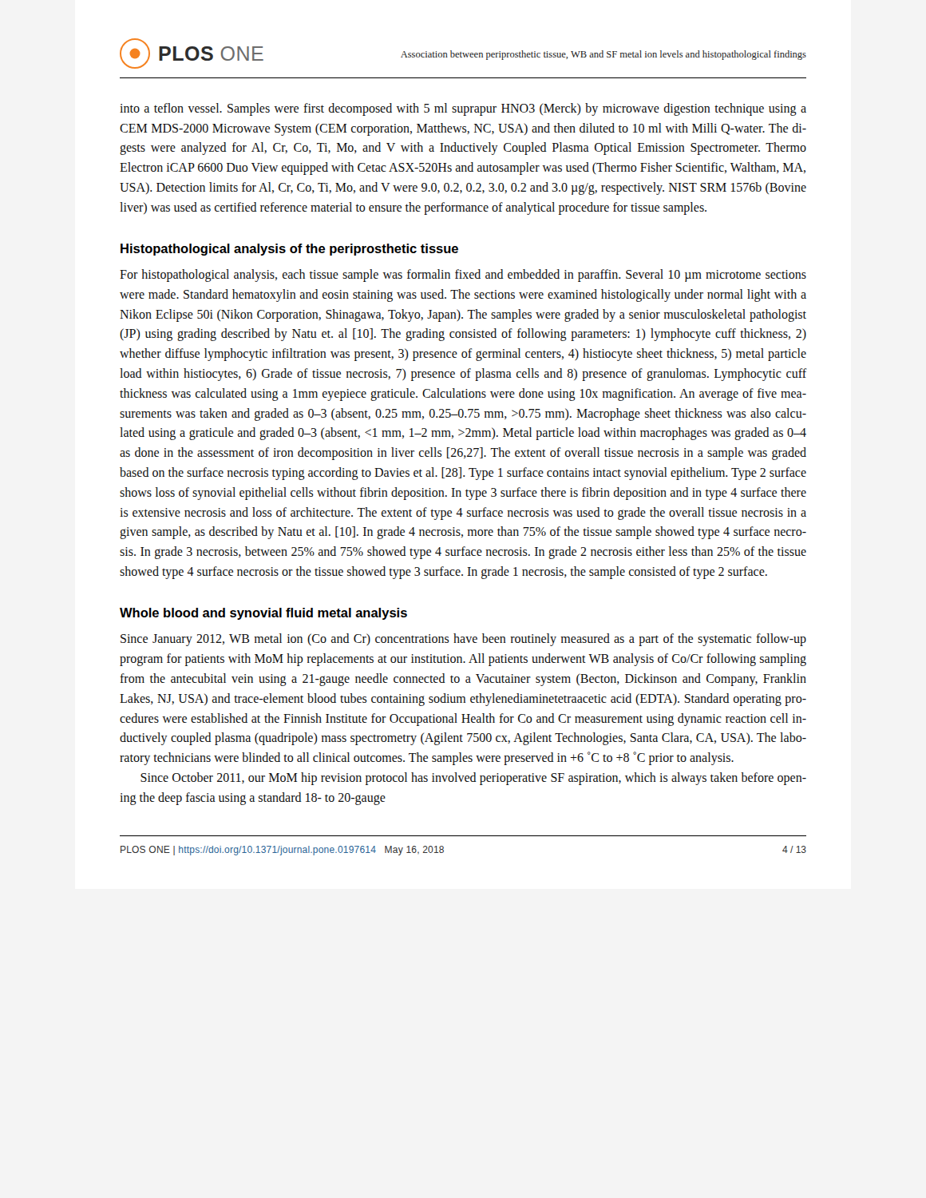PLOS ONE
Association between periprosthetic tissue, WB and SF metal ion levels and histopathological findings
into a teflon vessel. Samples were first decomposed with 5 ml suprapur HNO3 (Merck) by microwave digestion technique using a CEM MDS-2000 Microwave System (CEM corporation, Matthews, NC, USA) and then diluted to 10 ml with Milli Q-water. The digests were analyzed for Al, Cr, Co, Ti, Mo, and V with a Inductively Coupled Plasma Optical Emission Spectrometer. Thermo Electron iCAP 6600 Duo View equipped with Cetac ASX-520Hs and autosampler was used (Thermo Fisher Scientific, Waltham, MA, USA). Detection limits for Al, Cr, Co, Ti, Mo, and V were 9.0, 0.2, 0.2, 3.0, 0.2 and 3.0 µg/g, respectively. NIST SRM 1576b (Bovine liver) was used as certified reference material to ensure the performance of analytical procedure for tissue samples.
Histopathological analysis of the periprosthetic tissue
For histopathological analysis, each tissue sample was formalin fixed and embedded in paraffin. Several 10 µm microtome sections were made. Standard hematoxylin and eosin staining was used. The sections were examined histologically under normal light with a Nikon Eclipse 50i (Nikon Corporation, Shinagawa, Tokyo, Japan). The samples were graded by a senior musculoskeletal pathologist (JP) using grading described by Natu et. al [10]. The grading consisted of following parameters: 1) lymphocyte cuff thickness, 2) whether diffuse lymphocytic infiltration was present, 3) presence of germinal centers, 4) histiocyte sheet thickness, 5) metal particle load within histiocytes, 6) Grade of tissue necrosis, 7) presence of plasma cells and 8) presence of granulomas. Lymphocytic cuff thickness was calculated using a 1mm eyepiece graticule. Calculations were done using 10x magnification. An average of five measurements was taken and graded as 0–3 (absent, 0.25 mm, 0.25–0.75 mm, >0.75 mm). Macrophage sheet thickness was also calculated using a graticule and graded 0–3 (absent, <1 mm, 1–2 mm, >2mm). Metal particle load within macrophages was graded as 0–4 as done in the assessment of iron decomposition in liver cells [26,27]. The extent of overall tissue necrosis in a sample was graded based on the surface necrosis typing according to Davies et al. [28]. Type 1 surface contains intact synovial epithelium. Type 2 surface shows loss of synovial epithelial cells without fibrin deposition. In type 3 surface there is fibrin deposition and in type 4 surface there is extensive necrosis and loss of architecture. The extent of type 4 surface necrosis was used to grade the overall tissue necrosis in a given sample, as described by Natu et al. [10]. In grade 4 necrosis, more than 75% of the tissue sample showed type 4 surface necrosis. In grade 3 necrosis, between 25% and 75% showed type 4 surface necrosis. In grade 2 necrosis either less than 25% of the tissue showed type 4 surface necrosis or the tissue showed type 3 surface. In grade 1 necrosis, the sample consisted of type 2 surface.
Whole blood and synovial fluid metal analysis
Since January 2012, WB metal ion (Co and Cr) concentrations have been routinely measured as a part of the systematic follow-up program for patients with MoM hip replacements at our institution. All patients underwent WB analysis of Co/Cr following sampling from the antecubital vein using a 21-gauge needle connected to a Vacutainer system (Becton, Dickinson and Company, Franklin Lakes, NJ, USA) and trace-element blood tubes containing sodium ethylenediaminetetraacetic acid (EDTA). Standard operating procedures were established at the Finnish Institute for Occupational Health for Co and Cr measurement using dynamic reaction cell inductively coupled plasma (quadripole) mass spectrometry (Agilent 7500 cx, Agilent Technologies, Santa Clara, CA, USA). The laboratory technicians were blinded to all clinical outcomes. The samples were preserved in +6 ˚C to +8 ˚C prior to analysis.
Since October 2011, our MoM hip revision protocol has involved perioperative SF aspiration, which is always taken before opening the deep fascia using a standard 18- to 20-gauge
PLOS ONE | https://doi.org/10.1371/journal.pone.0197614 May 16, 2018
4 / 13